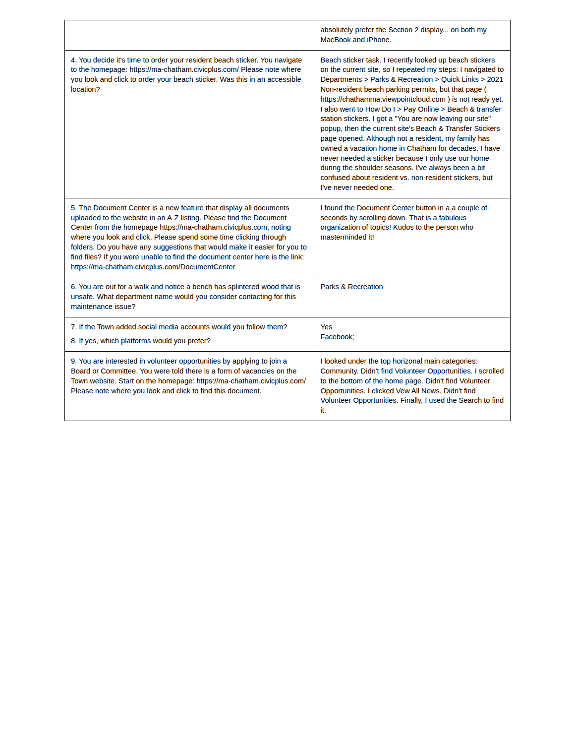| | absolutely prefer the Section 2 display... on both my MacBook and iPhone. |
| 4. You decide it's time to order your resident beach sticker. You navigate to the homepage: https://ma-chatham.civicplus.com/ Please note where you look and click to order your beach sticker. Was this in an accessible location? | Beach sticker task. I recently looked up beach stickers on the current site, so I repeated my steps: I navigated to Departments > Parks & Recreation > Quick Links > 2021 Non-resident beach parking permits, but that page ( https://chathamma.viewpointcloud.com ) is not ready yet. I also went to How Do I > Pay Online > Beach & transfer station stickers. I got a "You are now leaving our site" popup, then the current site's Beach & Transfer Stickers page opened. Although not a resident, my family has owned a vacation home in Chatham for decades. I have never needed a sticker because I only use our home during the shoulder seasons. I've always been a bit confused about resident vs. non-resident stickers, but I've never needed one. |
| 5. The Document Center is a new feature that display all documents uploaded to the website in an A-Z listing. Please find the Document Center from the homepage https://ma-chatham.civicplus.com, noting where you look and click. Please spend some time clicking through folders. Do you have any suggestions that would make it easier for you to find files? If you were unable to find the document center here is the link: https://ma-chatham.civicplus.com/DocumentCenter | I found the Document Center button in a a couple of seconds by scrolling down. That is a fabulous organization of topics! Kudos to the person who masterminded it! |
| 6. You are out for a walk and notice a bench has splintered wood that is unsafe. What department name would you consider contacting for this maintenance issue? | Parks & Recreation |
| 7. If the Town added social media accounts would you follow them? 8. If yes, which platforms would you prefer? | Yes Facebook; |
| 9. You are interested in volunteer opportunities by applying to join a Board or Committee. You were told there is a form of vacancies on the Town website. Start on the homepage: https://ma-chatham.civicplus.com/ Please note where you look and click to find this document. | I looked under the top horizonal main categories: Community. Didn't find Volunteer Opportunities. I scrolled to the bottom of the home page. Didn't find Volunteer Opportunities. I clicked Vew All News. Didn't find Volunteer Opportunities. Finally, I used the Search to find it. |